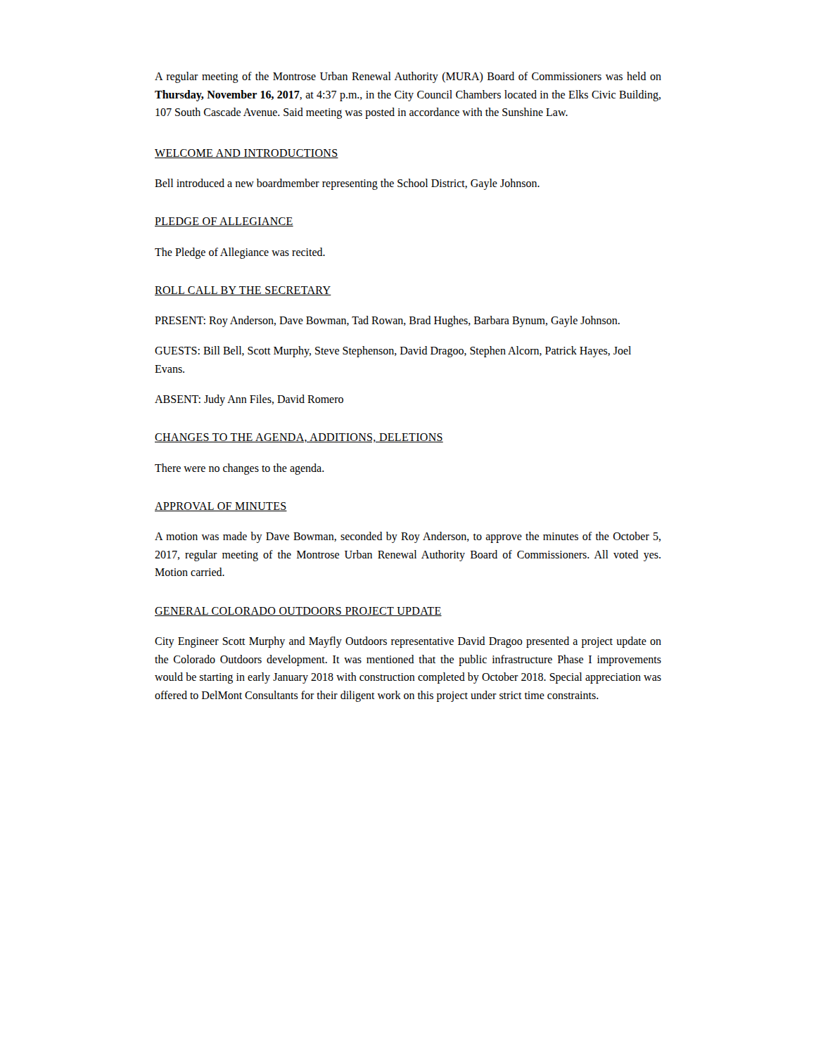A regular meeting of the Montrose Urban Renewal Authority (MURA) Board of Commissioners was held on Thursday, November 16, 2017, at 4:37 p.m., in the City Council Chambers located in the Elks Civic Building, 107 South Cascade Avenue. Said meeting was posted in accordance with the Sunshine Law.
Welcome and Introductions
Bell introduced a new boardmember representing the School District, Gayle Johnson.
Pledge of Allegiance
The Pledge of Allegiance was recited.
Roll Call by the Secretary
PRESENT: Roy Anderson, Dave Bowman, Tad Rowan, Brad Hughes, Barbara Bynum, Gayle Johnson.
GUESTS: Bill Bell, Scott Murphy, Steve Stephenson, David Dragoo, Stephen Alcorn, Patrick Hayes, Joel Evans.
ABSENT: Judy Ann Files, David Romero
Changes to the Agenda, Additions, Deletions
There were no changes to the agenda.
Approval of Minutes
A motion was made by Dave Bowman, seconded by Roy Anderson, to approve the minutes of the October 5, 2017, regular meeting of the Montrose Urban Renewal Authority Board of Commissioners. All voted yes. Motion carried.
General Colorado Outdoors Project Update
City Engineer Scott Murphy and Mayfly Outdoors representative David Dragoo presented a project update on the Colorado Outdoors development. It was mentioned that the public infrastructure Phase I improvements would be starting in early January 2018 with construction completed by October 2018. Special appreciation was offered to DelMont Consultants for their diligent work on this project under strict time constraints.